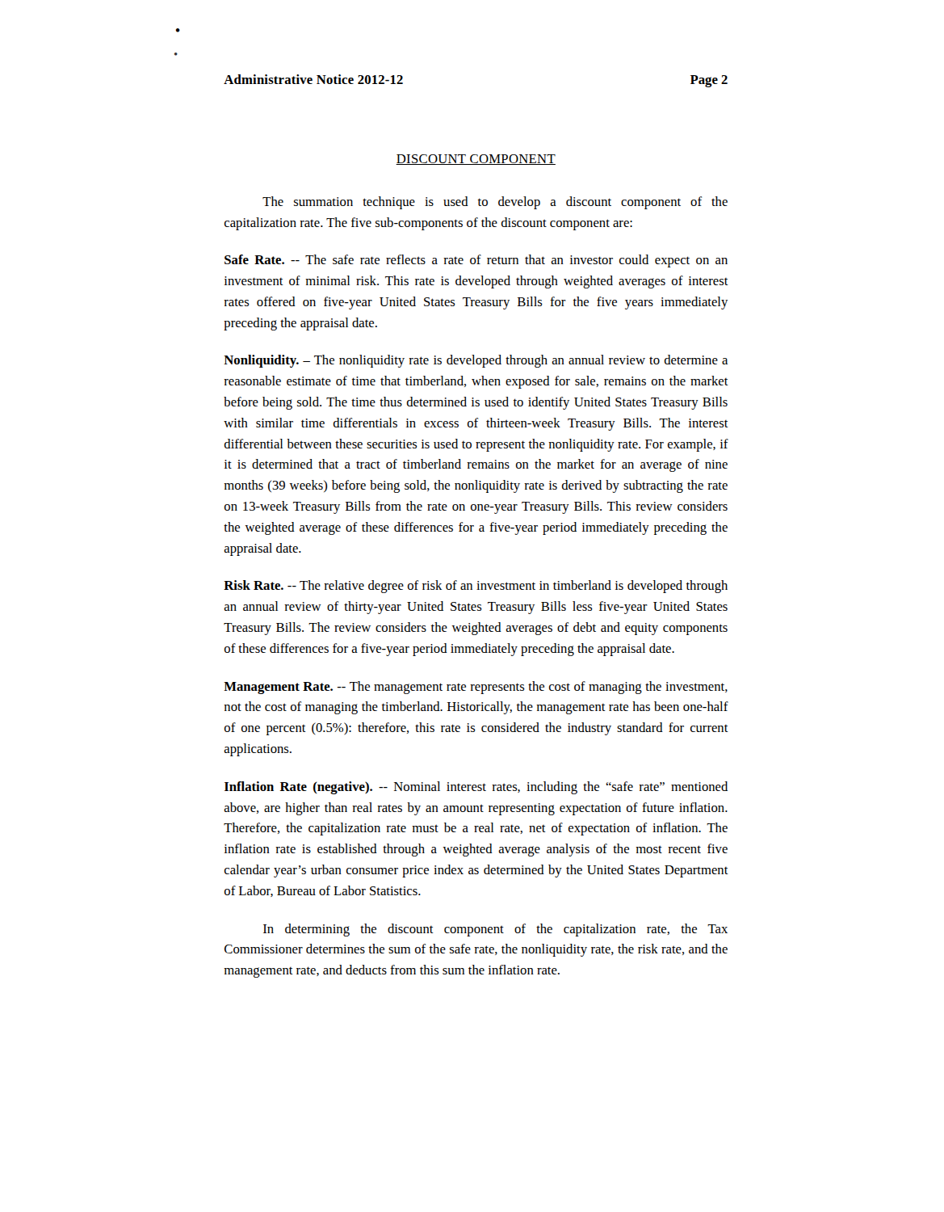• •
Administrative Notice 2012-12 Page 2
DISCOUNT COMPONENT
The summation technique is used to develop a discount component of the capitalization rate. The five sub-components of the discount component are:
Safe Rate. -- The safe rate reflects a rate of return that an investor could expect on an investment of minimal risk. This rate is developed through weighted averages of interest rates offered on five-year United States Treasury Bills for the five years immediately preceding the appraisal date.
Nonliquidity. – The nonliquidity rate is developed through an annual review to determine a reasonable estimate of time that timberland, when exposed for sale, remains on the market before being sold. The time thus determined is used to identify United States Treasury Bills with similar time differentials in excess of thirteen-week Treasury Bills. The interest differential between these securities is used to represent the nonliquidity rate. For example, if it is determined that a tract of timberland remains on the market for an average of nine months (39 weeks) before being sold, the nonliquidity rate is derived by subtracting the rate on 13-week Treasury Bills from the rate on one-year Treasury Bills. This review considers the weighted average of these differences for a five-year period immediately preceding the appraisal date.
Risk Rate. -- The relative degree of risk of an investment in timberland is developed through an annual review of thirty-year United States Treasury Bills less five-year United States Treasury Bills. The review considers the weighted averages of debt and equity components of these differences for a five-year period immediately preceding the appraisal date.
Management Rate. -- The management rate represents the cost of managing the investment, not the cost of managing the timberland. Historically, the management rate has been one-half of one percent (0.5%): therefore, this rate is considered the industry standard for current applications.
Inflation Rate (negative). -- Nominal interest rates, including the “safe rate” mentioned above, are higher than real rates by an amount representing expectation of future inflation. Therefore, the capitalization rate must be a real rate, net of expectation of inflation. The inflation rate is established through a weighted average analysis of the most recent five calendar year’s urban consumer price index as determined by the United States Department of Labor, Bureau of Labor Statistics.
In determining the discount component of the capitalization rate, the Tax Commissioner determines the sum of the safe rate, the nonliquidity rate, the risk rate, and the management rate, and deducts from this sum the inflation rate.